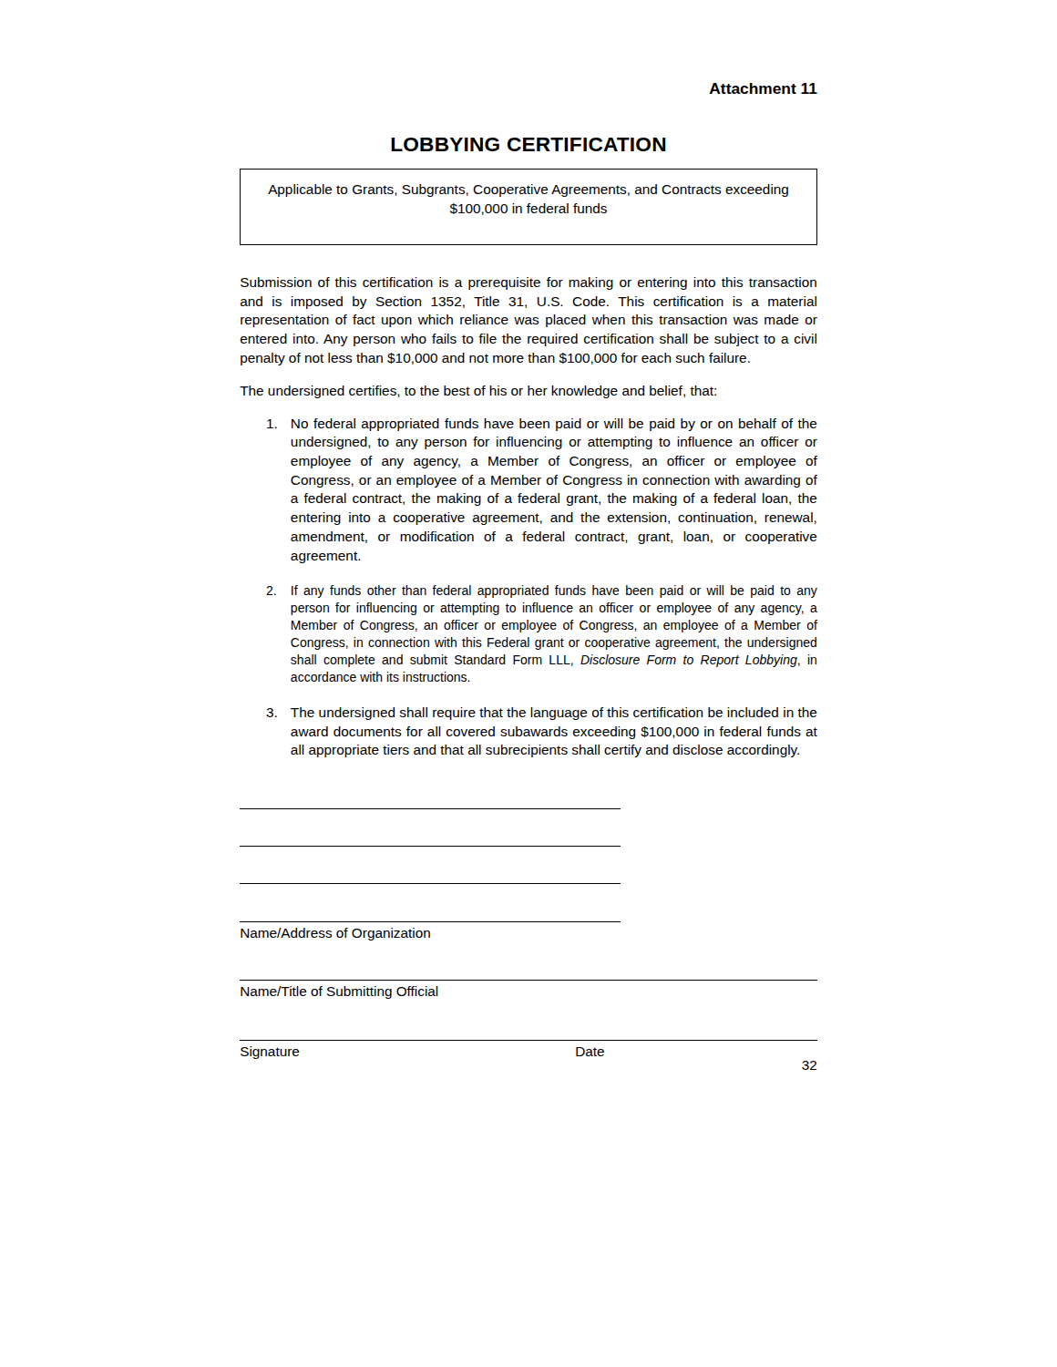Attachment 11
LOBBYING CERTIFICATION
Applicable to Grants, Subgrants, Cooperative Agreements, and Contracts exceeding $100,000 in federal funds
Submission of this certification is a prerequisite for making or entering into this transaction and is imposed by Section 1352, Title 31, U.S. Code. This certification is a material representation of fact upon which reliance was placed when this transaction was made or entered into. Any person who fails to file the required certification shall be subject to a civil penalty of not less than $10,000 and not more than $100,000 for each such failure.
The undersigned certifies, to the best of his or her knowledge and belief, that:
No federal appropriated funds have been paid or will be paid by or on behalf of the undersigned, to any person for influencing or attempting to influence an officer or employee of any agency, a Member of Congress, an officer or employee of Congress, or an employee of a Member of Congress in connection with awarding of a federal contract, the making of a federal grant, the making of a federal loan, the entering into a cooperative agreement, and the extension, continuation, renewal, amendment, or modification of a federal contract, grant, loan, or cooperative agreement.
If any funds other than federal appropriated funds have been paid or will be paid to any person for influencing or attempting to influence an officer or employee of any agency, a Member of Congress, an officer or employee of Congress, an employee of a Member of Congress, in connection with this Federal grant or cooperative agreement, the undersigned shall complete and submit Standard Form LLL, Disclosure Form to Report Lobbying, in accordance with its instructions.
The undersigned shall require that the language of this certification be included in the award documents for all covered subawards exceeding $100,000 in federal funds at all appropriate tiers and that all subrecipients shall certify and disclose accordingly.
Name/Address of Organization
Name/Title of Submitting Official
Signature
Date
32